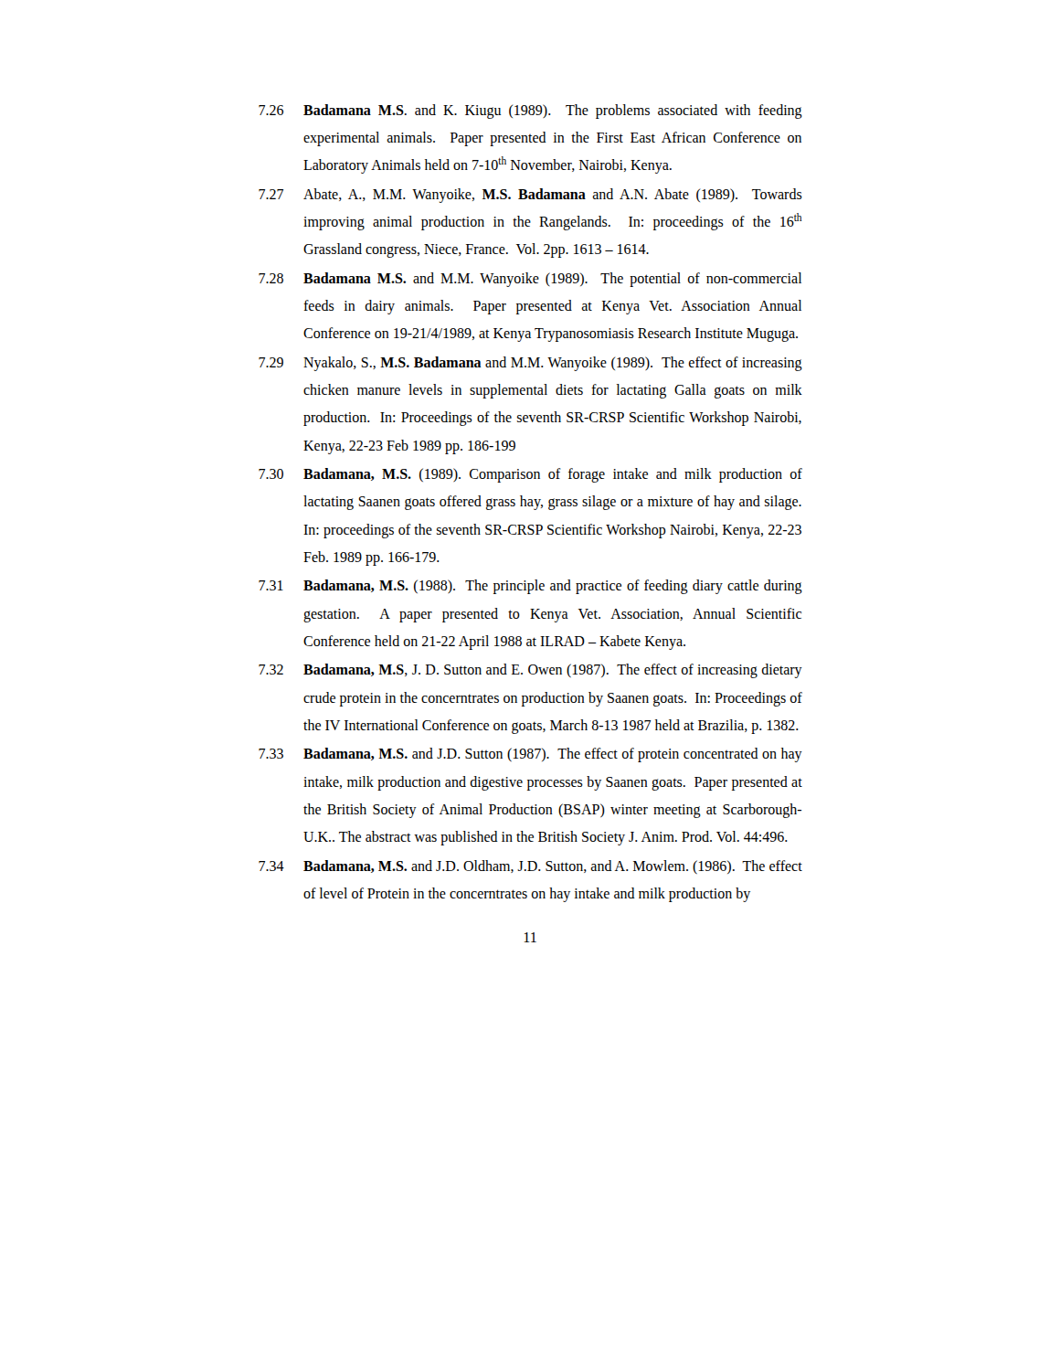7.26 Badamana M.S. and K. Kiugu (1989). The problems associated with feeding experimental animals. Paper presented in the First East African Conference on Laboratory Animals held on 7-10th November, Nairobi, Kenya.
7.27 Abate, A., M.M. Wanyoike, M.S. Badamana and A.N. Abate (1989). Towards improving animal production in the Rangelands. In: proceedings of the 16th Grassland congress, Niece, France. Vol. 2pp. 1613 – 1614.
7.28 Badamana M.S. and M.M. Wanyoike (1989). The potential of non-commercial feeds in dairy animals. Paper presented at Kenya Vet. Association Annual Conference on 19-21/4/1989, at Kenya Trypanosomiasis Research Institute Muguga.
7.29 Nyakalo, S., M.S. Badamana and M.M. Wanyoike (1989). The effect of increasing chicken manure levels in supplemental diets for lactating Galla goats on milk production. In: Proceedings of the seventh SR-CRSP Scientific Workshop Nairobi, Kenya, 22-23 Feb 1989 pp. 186-199
7.30 Badamana, M.S. (1989). Comparison of forage intake and milk production of lactating Saanen goats offered grass hay, grass silage or a mixture of hay and silage. In: proceedings of the seventh SR-CRSP Scientific Workshop Nairobi, Kenya, 22-23 Feb. 1989 pp. 166-179.
7.31 Badamana, M.S. (1988). The principle and practice of feeding diary cattle during gestation. A paper presented to Kenya Vet. Association, Annual Scientific Conference held on 21-22 April 1988 at ILRAD – Kabete Kenya.
7.32 Badamana, M.S, J. D. Sutton and E. Owen (1987). The effect of increasing dietary crude protein in the concerntrates on production by Saanen goats. In: Proceedings of the IV International Conference on goats, March 8-13 1987 held at Brazilia, p. 1382.
7.33 Badamana, M.S. and J.D. Sutton (1987). The effect of protein concentrated on hay intake, milk production and digestive processes by Saanen goats. Paper presented at the British Society of Animal Production (BSAP) winter meeting at Scarborough-U.K.. The abstract was published in the British Society J. Anim. Prod. Vol. 44:496.
7.34 Badamana, M.S. and J.D. Oldham, J.D. Sutton, and A. Mowlem. (1986). The effect of level of Protein in the concerntrates on hay intake and milk production by
11